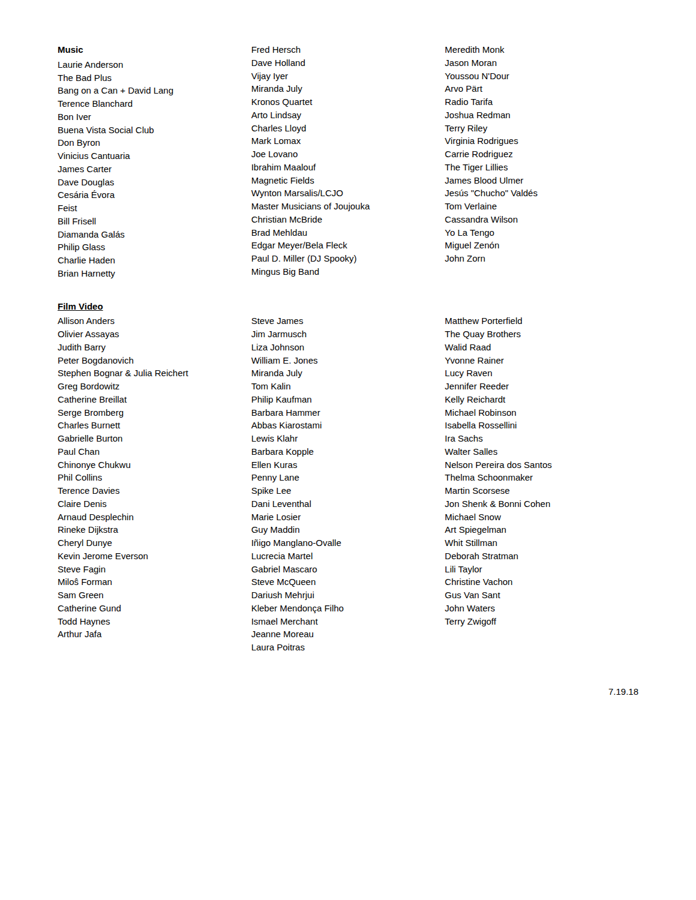Music
Laurie Anderson
The Bad Plus
Bang on a Can + David Lang
Terence Blanchard
Bon Iver
Buena Vista Social Club
Don Byron
Vinicius Cantuaria
James Carter
Dave Douglas
Cesária Évora
Feist
Bill Frisell
Diamanda Galás
Philip Glass
Charlie Haden
Brian Harnetty
Fred Hersch
Dave Holland
Vijay Iyer
Miranda July
Kronos Quartet
Arto Lindsay
Charles Lloyd
Mark Lomax
Joe Lovano
Ibrahim Maalouf
Magnetic Fields
Wynton Marsalis/LCJO
Master Musicians of Joujouka
Christian McBride
Brad Mehldau
Edgar Meyer/Bela Fleck
Paul D. Miller (DJ Spooky)
Mingus Big Band
Meredith Monk
Jason Moran
Youssou N'Dour
Arvo Pärt
Radio Tarifa
Joshua Redman
Terry Riley
Virginia Rodrigues
Carrie Rodriguez
The Tiger Lillies
James Blood Ulmer
Jesús "Chucho" Valdés
Tom Verlaine
Cassandra Wilson
Yo La Tengo
Miguel Zenón
John Zorn
Film Video
Allison Anders
Olivier Assayas
Judith Barry
Peter Bogdanovich
Stephen Bognar & Julia Reichert
Greg Bordowitz
Catherine Breillat
Serge Bromberg
Charles Burnett
Gabrielle Burton
Paul Chan
Chinonye Chukwu
Phil Collins
Terence Davies
Claire Denis
Arnaud Desplechin
Rineke Dijkstra
Cheryl Dunye
Kevin Jerome Everson
Steve Fagin
Miloŝ Forman
Sam Green
Catherine Gund
Todd Haynes
Arthur Jafa
Steve James
Jim Jarmusch
Liza Johnson
William E. Jones
Miranda July
Tom Kalin
Philip Kaufman
Barbara Hammer
Abbas Kiarostami
Lewis Klahr
Barbara Kopple
Ellen Kuras
Penny Lane
Spike Lee
Dani Leventhal
Marie Losier
Guy Maddin
Iñigo Manglano-Ovalle
Lucrecia Martel
Gabriel Mascaro
Steve McQueen
Dariush Mehrjui
Kleber Mendonça Filho
Ismael Merchant
Jeanne Moreau
Laura Poitras
Matthew Porterfield
The Quay Brothers
Walid Raad
Yvonne Rainer
Lucy Raven
Jennifer Reeder
Kelly Reichardt
Michael Robinson
Isabella Rossellini
Ira Sachs
Walter Salles
Nelson Pereira dos Santos
Thelma Schoonmaker
Martin Scorsese
Jon Shenk & Bonni Cohen
Michael Snow
Art Spiegelman
Whit Stillman
Deborah Stratman
Lili Taylor
Christine Vachon
Gus Van Sant
John Waters
Terry Zwigoff
7.19.18